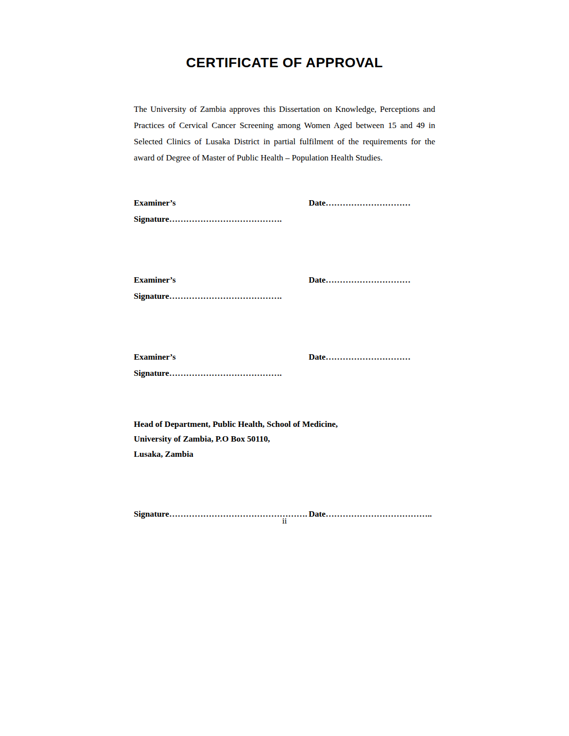CERTIFICATE OF APPROVAL
The University of Zambia approves this Dissertation on Knowledge, Perceptions and Practices of Cervical Cancer Screening among Women Aged between 15 and 49 in Selected Clinics of Lusaka District in partial fulfilment of the requirements for the award of Degree of Master of Public Health – Population Health Studies.
Examiner’s Signature………………………………….
Date…………………………
Examiner’s Signature………………………………….
Date…………………………
Examiner’s Signature………………………………….
Date…………………………
Head of Department, Public Health, School of Medicine,
University of Zambia, P.O Box 50110,
Lusaka, Zambia
Signature………………………………………….
Date………………………………..
ii